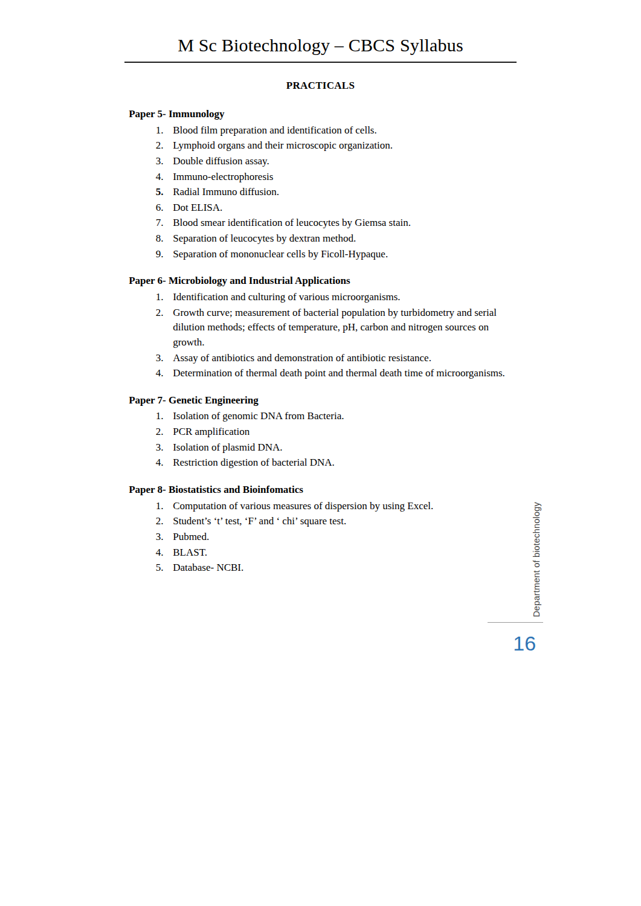M Sc Biotechnology – CBCS Syllabus
PRACTICALS
Paper 5- Immunology
Blood film preparation and identification of cells.
Lymphoid organs and their microscopic organization.
Double diffusion assay.
Immuno-electrophoresis
Radial Immuno diffusion.
Dot ELISA.
Blood smear identification of leucocytes by Giemsa stain.
Separation of leucocytes by dextran method.
Separation of mononuclear cells by Ficoll-Hypaque.
Paper 6- Microbiology and Industrial Applications
Identification and culturing of various microorganisms.
Growth curve; measurement of bacterial population by turbidometry and serial dilution methods; effects of temperature, pH, carbon and nitrogen sources on growth.
Assay of antibiotics and demonstration of antibiotic resistance.
Determination of thermal death point and thermal death time of microorganisms.
Paper 7- Genetic Engineering
Isolation of genomic DNA from Bacteria.
PCR amplification
Isolation of plasmid DNA.
Restriction digestion of bacterial DNA.
Paper 8- Biostatistics and Bioinfomatics
Computation of various measures of dispersion by using Excel.
Student’s ‘t’ test, ‘F’ and ‘ chi’ square test.
Pubmed.
BLAST.
Database- NCBI.
Department of biotechnology
16